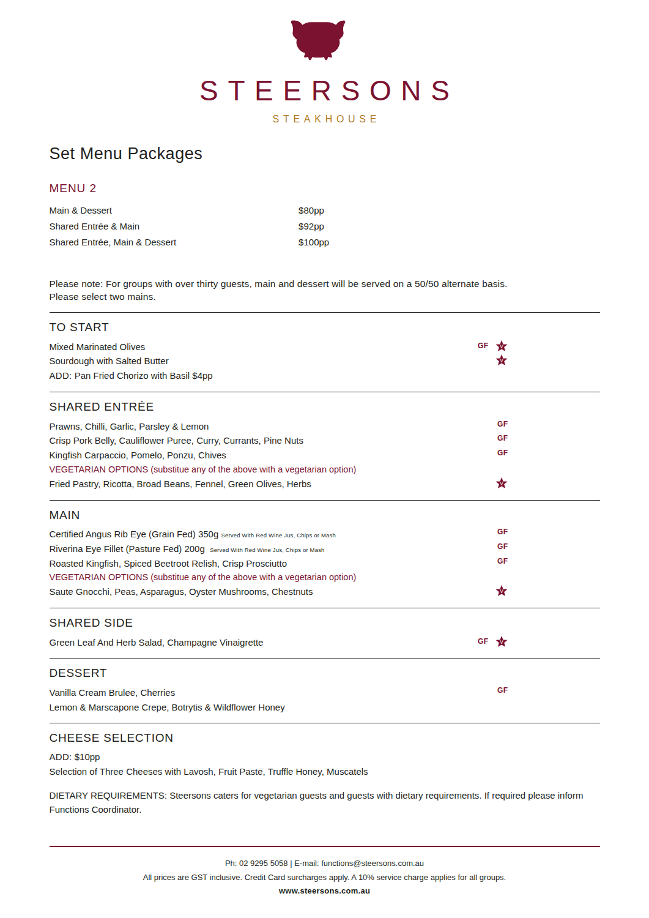STEERSONS
STEAKHOUSE
Set Menu Packages
MENU 2
| Main & Dessert | $80pp |
| Shared Entrée & Main | $92pp |
| Shared Entrée, Main & Dessert | $100pp |
Please note: For groups with over thirty guests, main and dessert will be served on a 50/50 alternate basis.
Please select two mains.
TO START
Mixed Marinated Olives GF V
Sourdough with Salted Butter V
ADD: Pan Fried Chorizo with Basil $4pp
SHARED ENTRÉE
Prawns, Chilli, Garlic, Parsley & Lemon GF
Crisp Pork Belly, Cauliflower Puree, Curry, Currants, Pine Nuts GF
Kingfish Carpaccio, Pomelo, Ponzu, Chives GF
VEGETARIAN OPTIONS (substitue any of the above with a vegetarian option)
Fried Pastry, Ricotta, Broad Beans, Fennel, Green Olives, Herbs V
MAIN
Certified Angus Rib Eye (Grain Fed) 350g Served With Red Wine Jus, Chips or Mash GF
Riverina Eye Fillet (Pasture Fed) 200g Served With Red Wine Jus, Chips or Mash GF
Roasted Kingfish, Spiced Beetroot Relish, Crisp Prosciutto GF
VEGETARIAN OPTIONS (substitue any of the above with a vegetarian option)
Saute Gnocchi, Peas, Asparagus, Oyster Mushrooms, Chestnuts V
SHARED SIDE
Green Leaf And Herb Salad, Champagne Vinaigrette GF V
DESSERT
Vanilla Cream Brulee, Cherries GF
Lemon & Marscapone Crepe, Botrytis & Wildflower Honey
CHEESE SELECTION
ADD: $10pp
Selection of Three Cheeses with Lavosh, Fruit Paste, Truffle Honey, Muscatels
DIETARY REQUIREMENTS: Steersons caters for vegetarian guests and guests with dietary requirements. If required please inform Functions Coordinator.
Ph: 02 9295 5058 | E-mail: functions@steersons.com.au
All prices are GST inclusive. Credit Card surcharges apply. A 10% service charge applies for all groups.
www.steersons.com.au